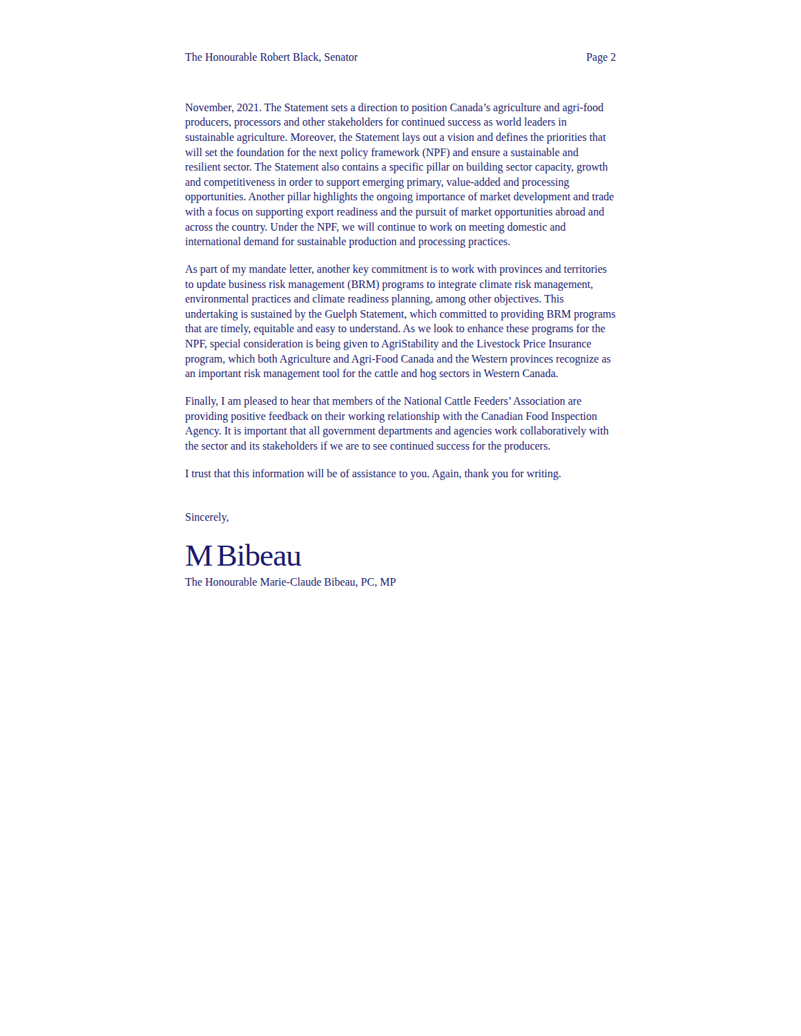The Honourable Robert Black, Senator
Page 2
November, 2021. The Statement sets a direction to position Canada’s agriculture and agri-food producers, processors and other stakeholders for continued success as world leaders in sustainable agriculture. Moreover, the Statement lays out a vision and defines the priorities that will set the foundation for the next policy framework (NPF) and ensure a sustainable and resilient sector. The Statement also contains a specific pillar on building sector capacity, growth and competitiveness in order to support emerging primary, value-added and processing opportunities. Another pillar highlights the ongoing importance of market development and trade with a focus on supporting export readiness and the pursuit of market opportunities abroad and across the country. Under the NPF, we will continue to work on meeting domestic and international demand for sustainable production and processing practices.
As part of my mandate letter, another key commitment is to work with provinces and territories to update business risk management (BRM) programs to integrate climate risk management, environmental practices and climate readiness planning, among other objectives. This undertaking is sustained by the Guelph Statement, which committed to providing BRM programs that are timely, equitable and easy to understand. As we look to enhance these programs for the NPF, special consideration is being given to AgriStability and the Livestock Price Insurance program, which both Agriculture and Agri-Food Canada and the Western provinces recognize as an important risk management tool for the cattle and hog sectors in Western Canada.
Finally, I am pleased to hear that members of the National Cattle Feeders’ Association are providing positive feedback on their working relationship with the Canadian Food Inspection Agency. It is important that all government departments and agencies work collaboratively with the sector and its stakeholders if we are to see continued success for the producers.
I trust that this information will be of assistance to you. Again, thank you for writing.
Sincerely,
M  Bibeau
The Honourable Marie-Claude Bibeau, PC, MP